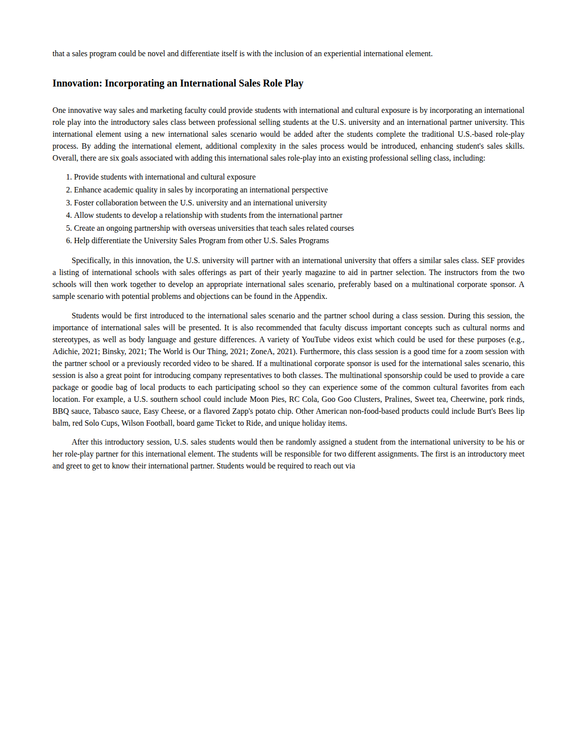that a sales program could be novel and differentiate itself is with the inclusion of an experiential international element.
Innovation: Incorporating an International Sales Role Play
One innovative way sales and marketing faculty could provide students with international and cultural exposure is by incorporating an international role play into the introductory sales class between professional selling students at the U.S. university and an international partner university. This international element using a new international sales scenario would be added after the students complete the traditional U.S.-based role-play process. By adding the international element, additional complexity in the sales process would be introduced, enhancing student's sales skills. Overall, there are six goals associated with adding this international sales role-play into an existing professional selling class, including:
Provide students with international and cultural exposure
Enhance academic quality in sales by incorporating an international perspective
Foster collaboration between the U.S. university and an international university
Allow students to develop a relationship with students from the international partner
Create an ongoing partnership with overseas universities that teach sales related courses
Help differentiate the University Sales Program from other U.S. Sales Programs
Specifically, in this innovation, the U.S. university will partner with an international university that offers a similar sales class. SEF provides a listing of international schools with sales offerings as part of their yearly magazine to aid in partner selection. The instructors from the two schools will then work together to develop an appropriate international sales scenario, preferably based on a multinational corporate sponsor. A sample scenario with potential problems and objections can be found in the Appendix.
Students would be first introduced to the international sales scenario and the partner school during a class session. During this session, the importance of international sales will be presented. It is also recommended that faculty discuss important concepts such as cultural norms and stereotypes, as well as body language and gesture differences. A variety of YouTube videos exist which could be used for these purposes (e.g., Adichie, 2021; Binsky, 2021; The World is Our Thing, 2021; ZoneA, 2021). Furthermore, this class session is a good time for a zoom session with the partner school or a previously recorded video to be shared. If a multinational corporate sponsor is used for the international sales scenario, this session is also a great point for introducing company representatives to both classes. The multinational sponsorship could be used to provide a care package or goodie bag of local products to each participating school so they can experience some of the common cultural favorites from each location. For example, a U.S. southern school could include Moon Pies, RC Cola, Goo Goo Clusters, Pralines, Sweet tea, Cheerwine, pork rinds, BBQ sauce, Tabasco sauce, Easy Cheese, or a flavored Zapp's potato chip. Other American non-food-based products could include Burt's Bees lip balm, red Solo Cups, Wilson Football, board game Ticket to Ride, and unique holiday items.
After this introductory session, U.S. sales students would then be randomly assigned a student from the international university to be his or her role-play partner for this international element. The students will be responsible for two different assignments. The first is an introductory meet and greet to get to know their international partner. Students would be required to reach out via